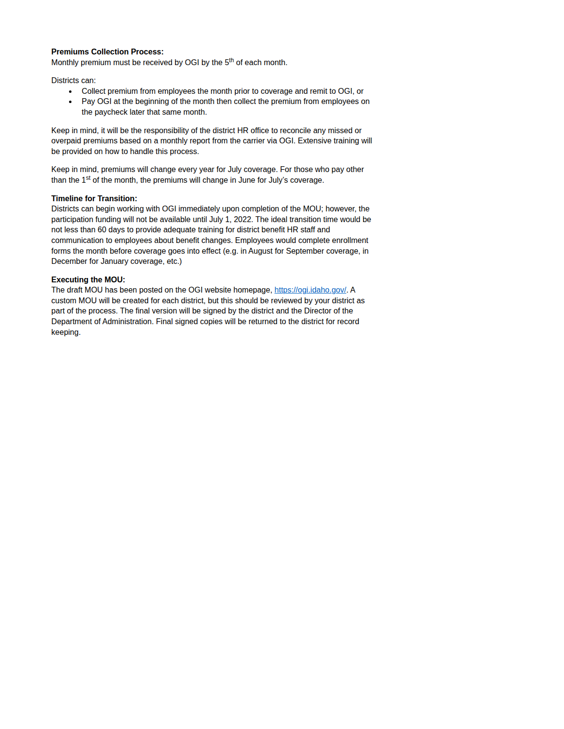Premiums Collection Process:
Monthly premium must be received by OGI by the 5th of each month.
Districts can:
Collect premium from employees the month prior to coverage and remit to OGI, or
Pay OGI at the beginning of the month then collect the premium from employees on the paycheck later that same month.
Keep in mind, it will be the responsibility of the district HR office to reconcile any missed or overpaid premiums based on a monthly report from the carrier via OGI. Extensive training will be provided on how to handle this process.
Keep in mind, premiums will change every year for July coverage. For those who pay other than the 1st of the month, the premiums will change in June for July’s coverage.
Timeline for Transition:
Districts can begin working with OGI immediately upon completion of the MOU; however, the participation funding will not be available until July 1, 2022. The ideal transition time would be not less than 60 days to provide adequate training for district benefit HR staff and communication to employees about benefit changes. Employees would complete enrollment forms the month before coverage goes into effect (e.g. in August for September coverage, in December for January coverage, etc.)
Executing the MOU:
The draft MOU has been posted on the OGI website homepage, https://ogi.idaho.gov/. A custom MOU will be created for each district, but this should be reviewed by your district as part of the process. The final version will be signed by the district and the Director of the Department of Administration. Final signed copies will be returned to the district for record keeping.